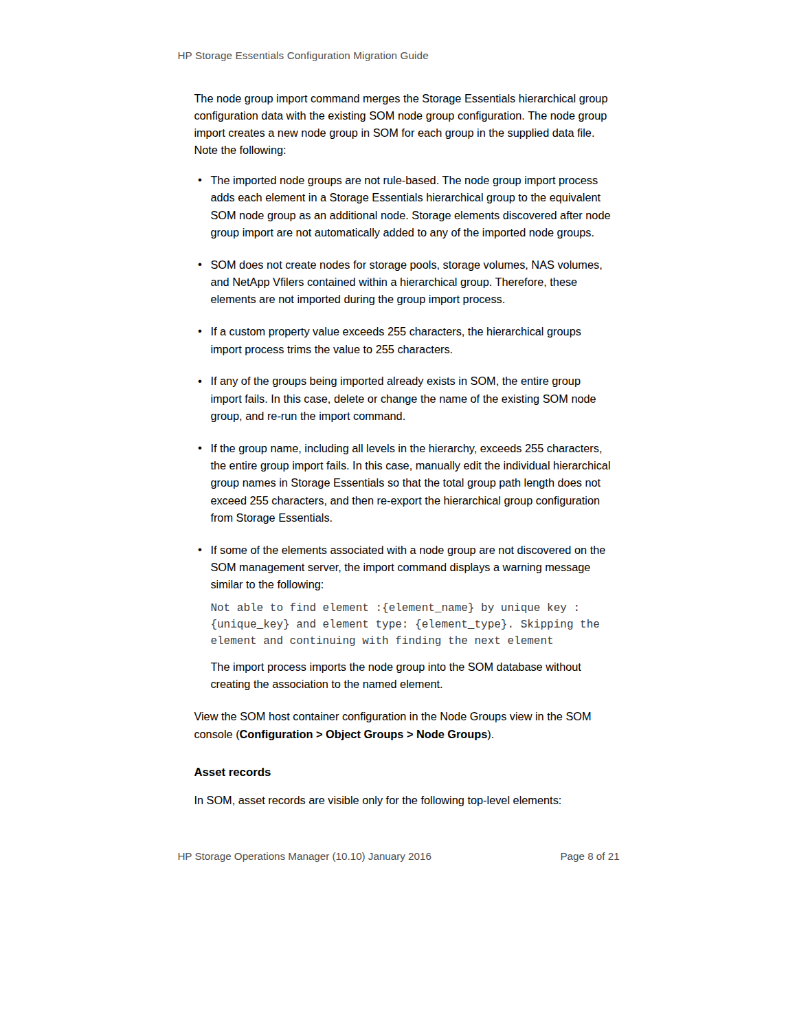HP Storage Essentials Configuration Migration Guide
The node group import command merges the Storage Essentials hierarchical group configuration data with the existing SOM node group configuration. The node group import creates a new node group in SOM for each group in the supplied data file. Note the following:
The imported node groups are not rule-based. The node group import process adds each element in a Storage Essentials hierarchical group to the equivalent SOM node group as an additional node. Storage elements discovered after node group import are not automatically added to any of the imported node groups.
SOM does not create nodes for storage pools, storage volumes, NAS volumes, and NetApp Vfilers contained within a hierarchical group. Therefore, these elements are not imported during the group import process.
If a custom property value exceeds 255 characters, the hierarchical groups import process trims the value to 255 characters.
If any of the groups being imported already exists in SOM, the entire group import fails. In this case, delete or change the name of the existing SOM node group, and re-run the import command.
If the group name, including all levels in the hierarchy, exceeds 255 characters, the entire group import fails. In this case, manually edit the individual hierarchical group names in Storage Essentials so that the total group path length does not exceed 255 characters, and then re-export the hierarchical group configuration from Storage Essentials.
If some of the elements associated with a node group are not discovered on the SOM management server, the import command displays a warning message similar to the following: Not able to find element :{element_name} by unique key : {unique_key} and element type: {element_type}. Skipping the element and continuing with finding the next element The import process imports the node group into the SOM database without creating the association to the named element.
View the SOM host container configuration in the Node Groups view in the SOM console (Configuration > Object Groups > Node Groups).
Asset records
In SOM, asset records are visible only for the following top-level elements:
HP Storage Operations Manager (10.10) January 2016 Page 8 of 21